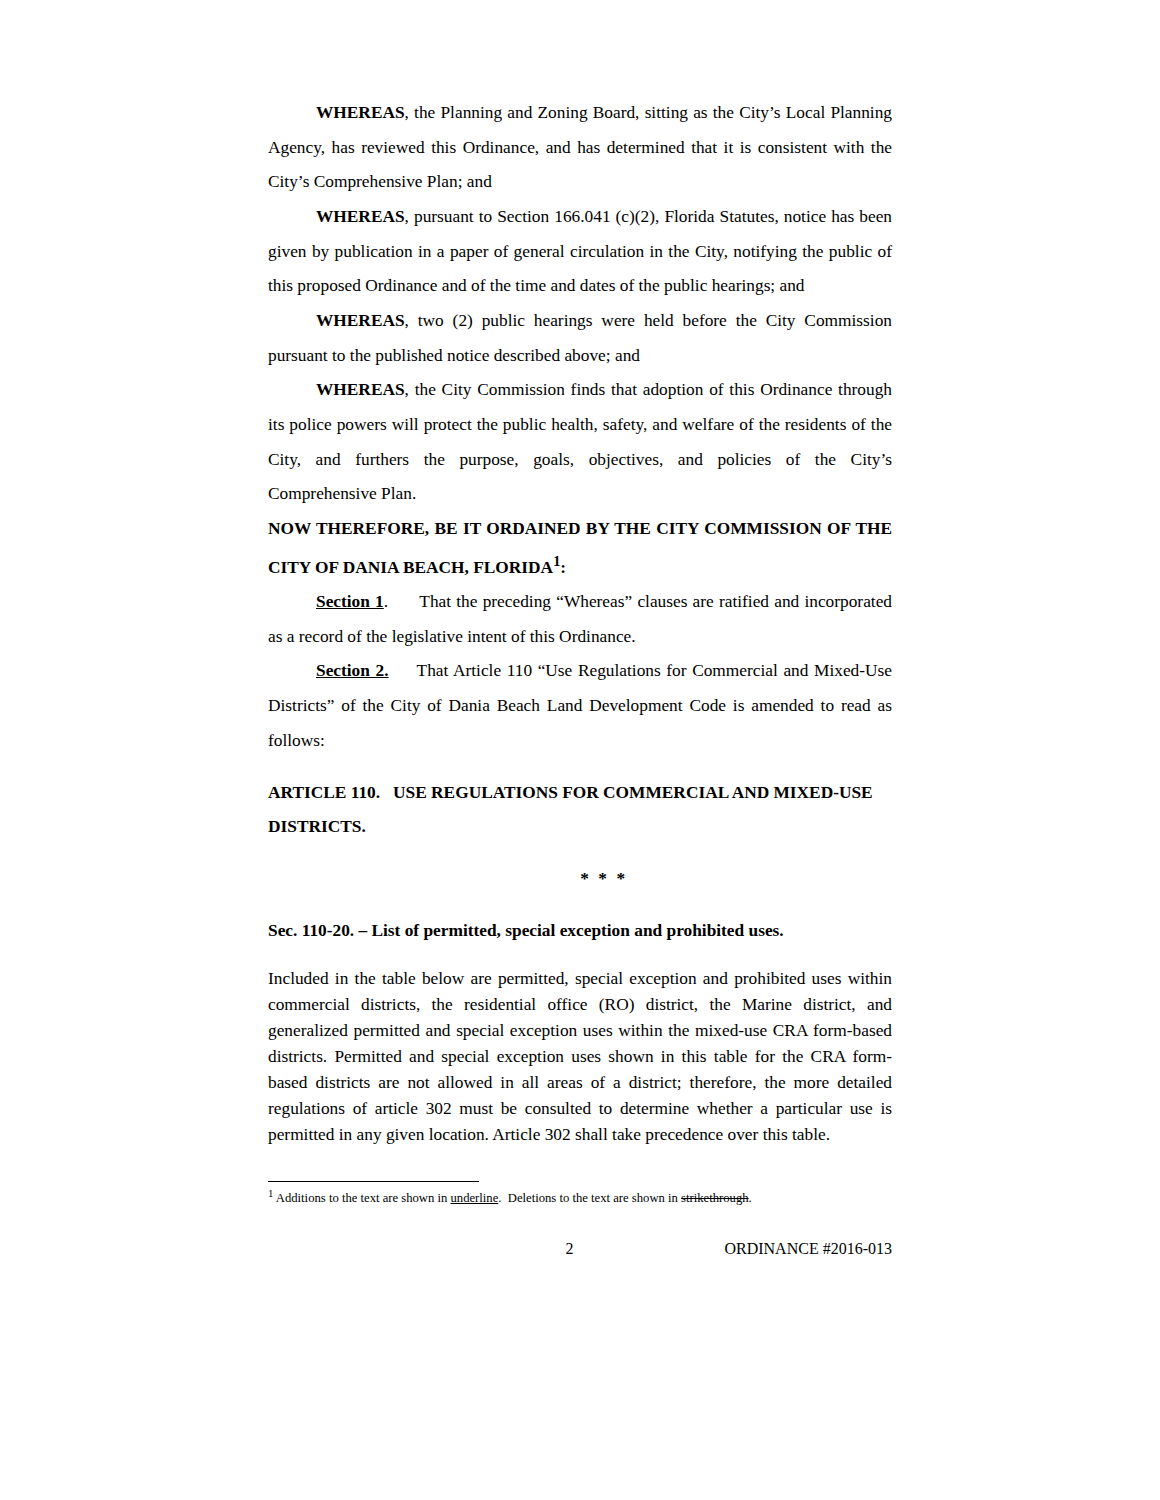WHEREAS, the Planning and Zoning Board, sitting as the City’s Local Planning Agency, has reviewed this Ordinance, and has determined that it is consistent with the City’s Comprehensive Plan; and
WHEREAS, pursuant to Section 166.041 (c)(2), Florida Statutes, notice has been given by publication in a paper of general circulation in the City, notifying the public of this proposed Ordinance and of the time and dates of the public hearings; and
WHEREAS, two (2) public hearings were held before the City Commission pursuant to the published notice described above; and
WHEREAS, the City Commission finds that adoption of this Ordinance through its police powers will protect the public health, safety, and welfare of the residents of the City, and furthers the purpose, goals, objectives, and policies of the City’s Comprehensive Plan.
NOW THEREFORE, BE IT ORDAINED BY THE CITY COMMISSION OF THE CITY OF DANIA BEACH, FLORIDA1:
Section 1. That the preceding “Whereas” clauses are ratified and incorporated as a record of the legislative intent of this Ordinance.
Section 2. That Article 110 “Use Regulations for Commercial and Mixed-Use Districts” of the City of Dania Beach Land Development Code is amended to read as follows:
ARTICLE 110. USE REGULATIONS FOR COMMERCIAL AND MIXED-USE DISTRICTS.
* * *
Sec. 110-20. – List of permitted, special exception and prohibited uses.
Included in the table below are permitted, special exception and prohibited uses within commercial districts, the residential office (RO) district, the Marine district, and generalized permitted and special exception uses within the mixed-use CRA form-based districts. Permitted and special exception uses shown in this table for the CRA form-based districts are not allowed in all areas of a district; therefore, the more detailed regulations of article 302 must be consulted to determine whether a particular use is permitted in any given location. Article 302 shall take precedence over this table.
1 Additions to the text are shown in underline. Deletions to the text are shown in strikethrough.
2 ORDINANCE #2016-013